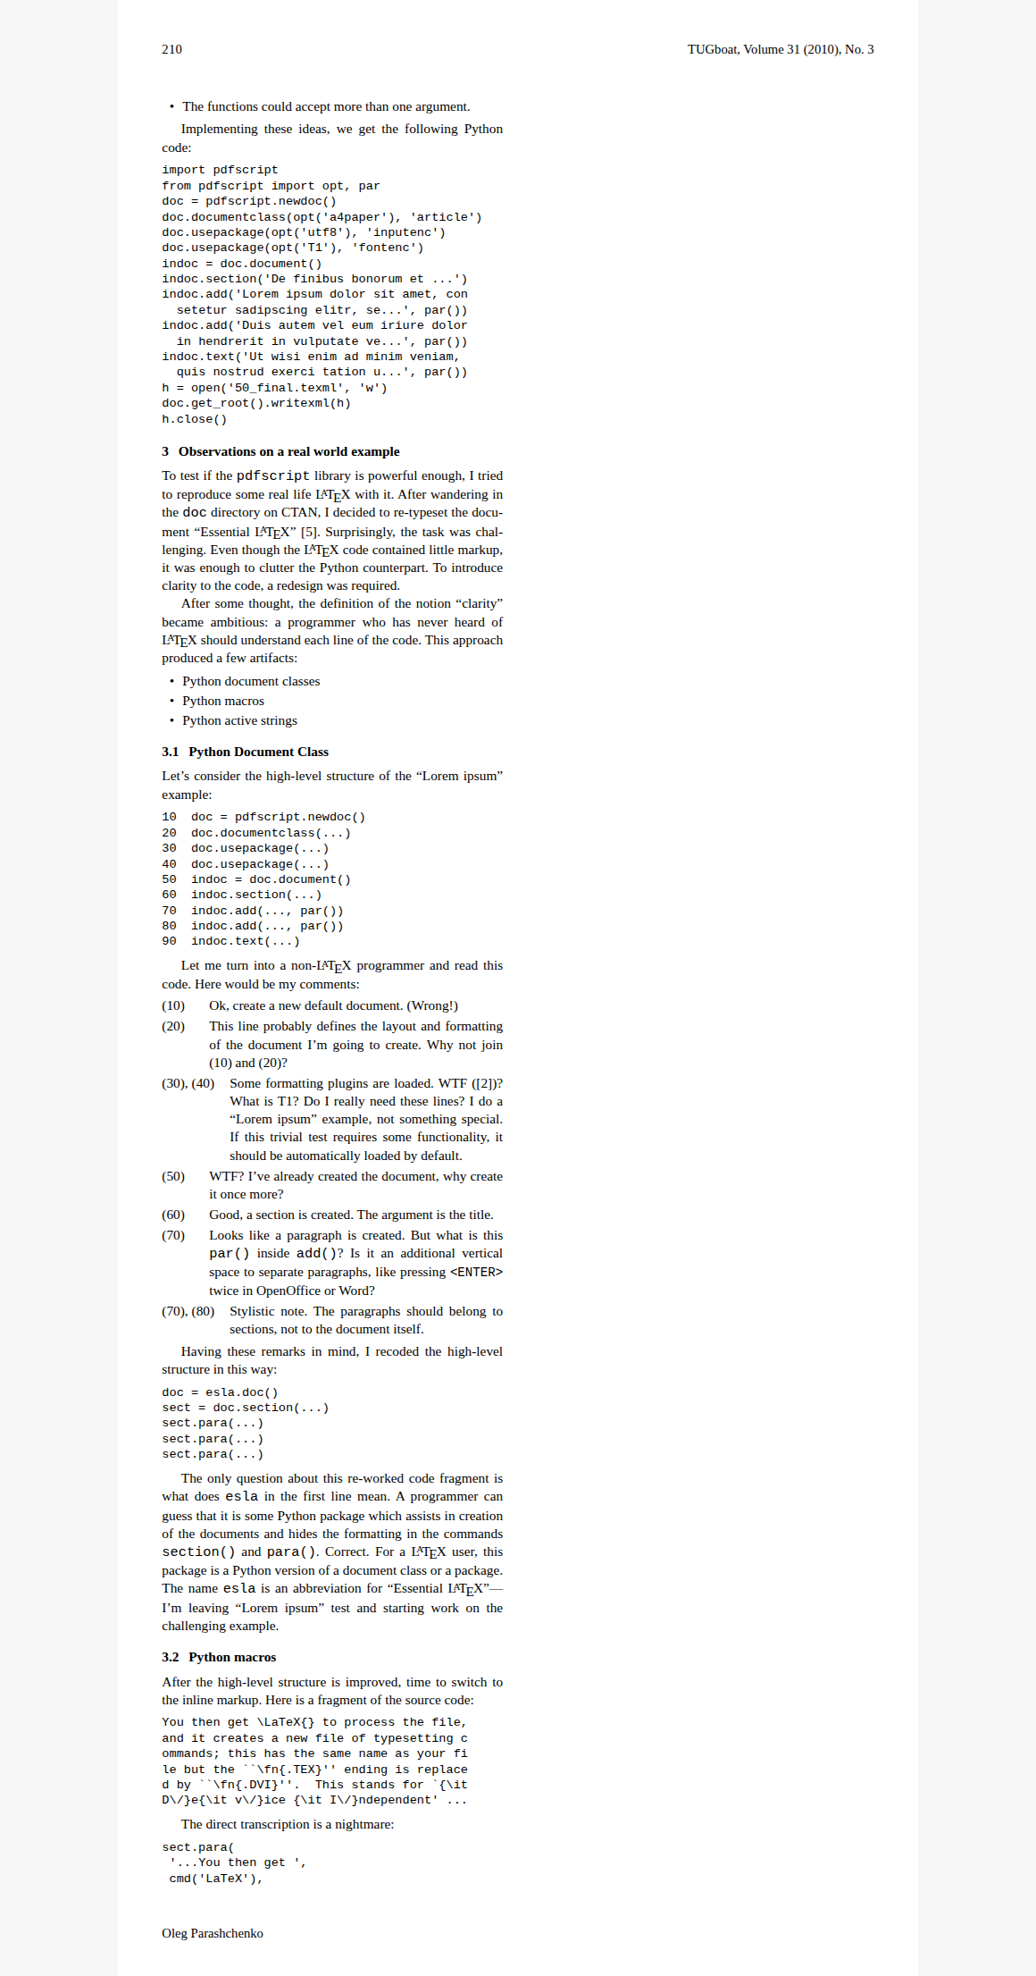210 TUGboat, Volume 31 (2010), No. 3
The functions could accept more than one argument.
Implementing these ideas, we get the following Python code:
import pdfscript
from pdfscript import opt, par
doc = pdfscript.newdoc()
doc.documentclass(opt('a4paper'), 'article')
doc.usepackage(opt('utf8'), 'inputenc')
doc.usepackage(opt('T1'), 'fontenc')
indoc = doc.document()
indoc.section('De finibus bonorum et ...')
indoc.add('Lorem ipsum dolor sit amet, con
  setetur sadipscing elitr, se...', par())
indoc.add('Duis autem vel eum iriure dolor
  in hendrerit in vulputate ve...', par())
indoc.text('Ut wisi enim ad minim veniam,
  quis nostrud exerci tation u...', par())
h = open('50_final.texml', 'w')
doc.get_root().writexml(h)
h.close()
3 Observations on a real world example
To test if the pdfscript library is powerful enough, I tried to reproduce some real life LATe X with it. After wandering in the doc directory on CTAN, I decided to re-typeset the document “Essential LATe X” [5]. Surprisingly, the task was challenging. Even though the LATe X code contained little markup, it was enough to clutter the Python counterpart. To introduce clarity to the code, a redesign was required.
After some thought, the definition of the notion “clarity” became ambitious: a programmer who has never heard of LATe X should understand each line of the code. This approach produced a few artifacts:
Python document classes
Python macros
Python active strings
3.1 Python Document Class
Let’s consider the high-level structure of the “Lorem ipsum” example:
10  doc = pdfscript.newdoc()
20  doc.documentclass(...)
30  doc.usepackage(...)
40  doc.usepackage(...)
50  indoc = doc.document()
60  indoc.section(...)
70  indoc.add(..., par())
80  indoc.add(..., par())
90  indoc.text(...)
Let me turn into a non-LATe X programmer and read this code. Here would be my comments:
(10) Ok, create a new default document. (Wrong!)
(20) This line probably defines the layout and formatting of the document I’m going to create. Why not join (10) and (20)?
(30), (40) Some formatting plugins are loaded. WTF ([2])? What is T1? Do I really need these lines? I do a “Lorem ipsum” example, not something special. If this trivial test requires some functionality, it should be automatically loaded by default.
(50) WTF? I’ve already created the document, why create it once more?
(60) Good, a section is created. The argument is the title.
(70) Looks like a paragraph is created. But what is this par() inside add()? Is it an additional vertical space to separate paragraphs, like pressing <ENTER> twice in OpenOffice or Word?
(70), (80) Stylistic note. The paragraphs should belong to sections, not to the document itself.
Having these remarks in mind, I recoded the high-level structure in this way:
doc = esla.doc()
sect = doc.section(...)
sect.para(...)
sect.para(...)
sect.para(...)
The only question about this re-worked code fragment is what does esla in the first line mean. A programmer can guess that it is some Python package which assists in creation of the documents and hides the formatting in the commands section() and para(). Correct. For a LATe X user, this package is a Python version of a document class or a package. The name esla is an abbreviation for “Essential LATe X”—I’m leaving “Lorem ipsum” test and starting work on the challenging example.
3.2 Python macros
After the high-level structure is improved, time to switch to the inline markup. Here is a fragment of the source code:
You then get \LaTeX{} to process the file,
and it creates a new file of typesetting c
ommands; this has the same name as your fi
le but the ``\fn{.TEX}'' ending is replace
d by ``\fn{.DVI}''.  This stands for `{\it
D\/}e{\it v\/}ice {\it I\/}ndependent' ...
The direct transcription is a nightmare:
sect.para(
 '...You then get ',
 cmd('LaTeX'),
Oleg Parashchenko